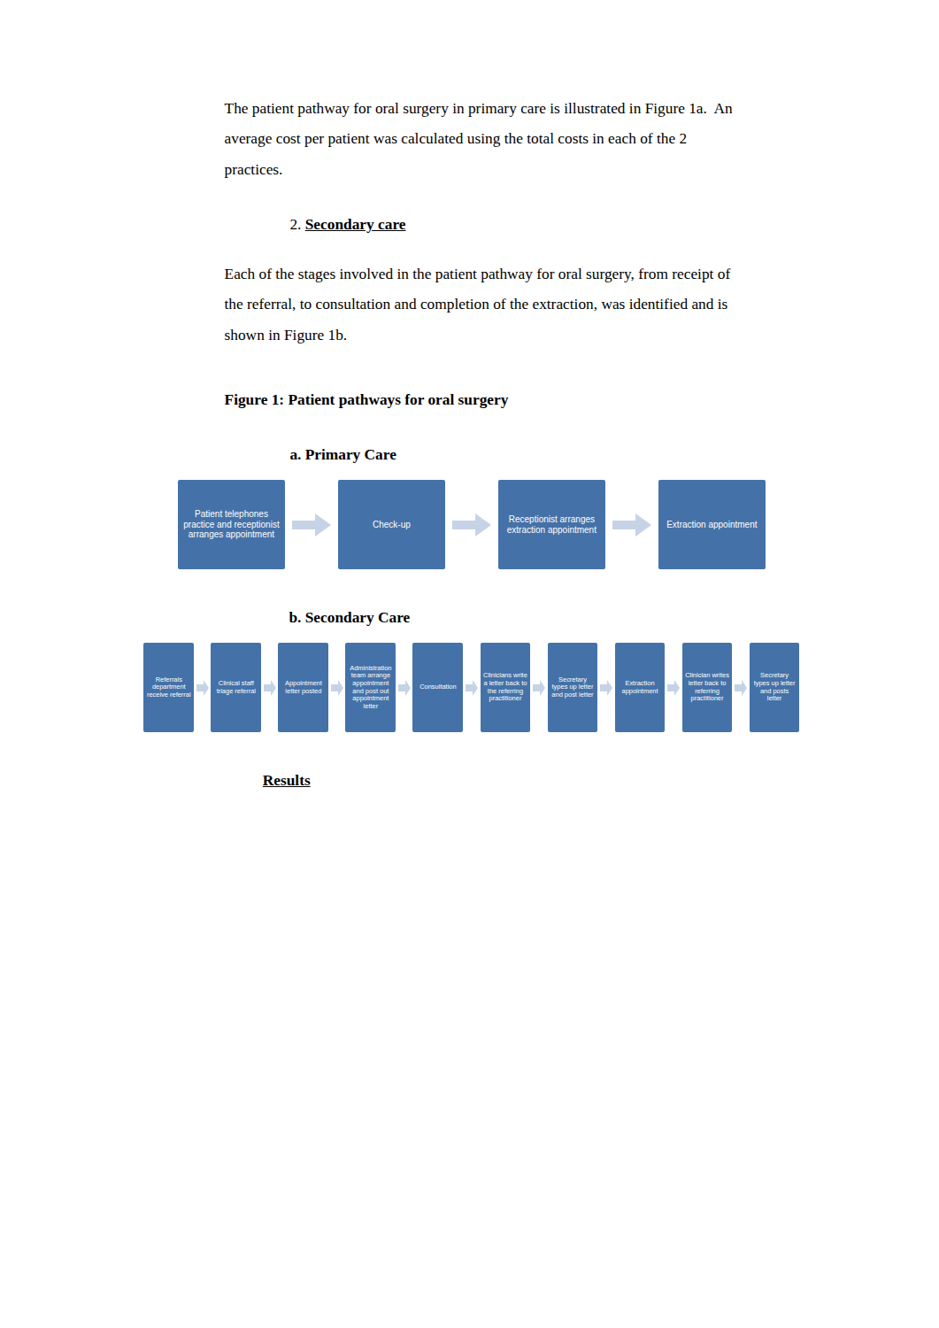The patient pathway for oral surgery in primary care is illustrated in Figure 1a. An average cost per patient was calculated using the total costs in each of the 2 practices.
Secondary care
Each of the stages involved in the patient pathway for oral surgery, from receipt of the referral, to consultation and completion of the extraction, was identified and is shown in Figure 1b.
Figure 1: Patient pathways for oral surgery
Primary Care
Patient telephones practice and receptionist arranges appointment
Check-up
Receptionist arranges extraction appointment
Extraction appointment
Secondary Care
Referrals department receive referral
Clinical staff triage referral
Appointment letter posted
Administration team arrange appointment and post out appointment letter
Consultation
Clinicians write a letter back to the referring practitioner
Secretary types up letter and post letter
Extraction appointment
Clinician writes letter back to referring practitioner
Secretary types up letter and posts letter
Results